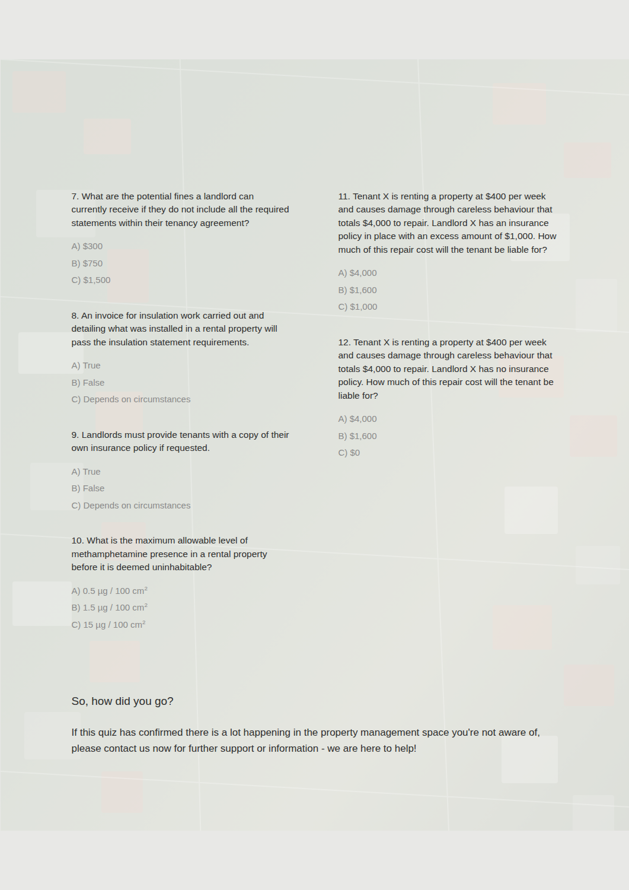7. What are the potential fines a landlord can currently receive if they do not include all the required statements within their tenancy agreement?
A) $300
B) $750
C) $1,500
8. An invoice for insulation work carried out and detailing what was installed in a rental property will pass the insulation statement requirements.
A) True
B) False
C) Depends on circumstances
9. Landlords must provide tenants with a copy of their own insurance policy if requested.
A) True
B) False
C) Depends on circumstances
10. What is the maximum allowable level of methamphetamine presence in a rental property before it is deemed uninhabitable?
A) 0.5 µg / 100 cm2
B) 1.5 µg / 100 cm2
C) 15 µg / 100 cm2
11. Tenant X is renting a property at $400 per week and causes damage through careless behaviour that totals $4,000 to repair. Landlord X has an insurance policy in place with an excess amount of $1,000. How much of this repair cost will the tenant be liable for?
A) $4,000
B) $1,600
C) $1,000
12. Tenant X is renting a property at $400 per week and causes damage through careless behaviour that totals $4,000 to repair. Landlord X has no insurance policy. How much of this repair cost will the tenant be liable for?
A) $4,000
B) $1,600
C) $0
So, how did you go?
If this quiz has confirmed there is a lot happening in the property management space you're not aware of, please contact us now for further support or information - we are here to help!